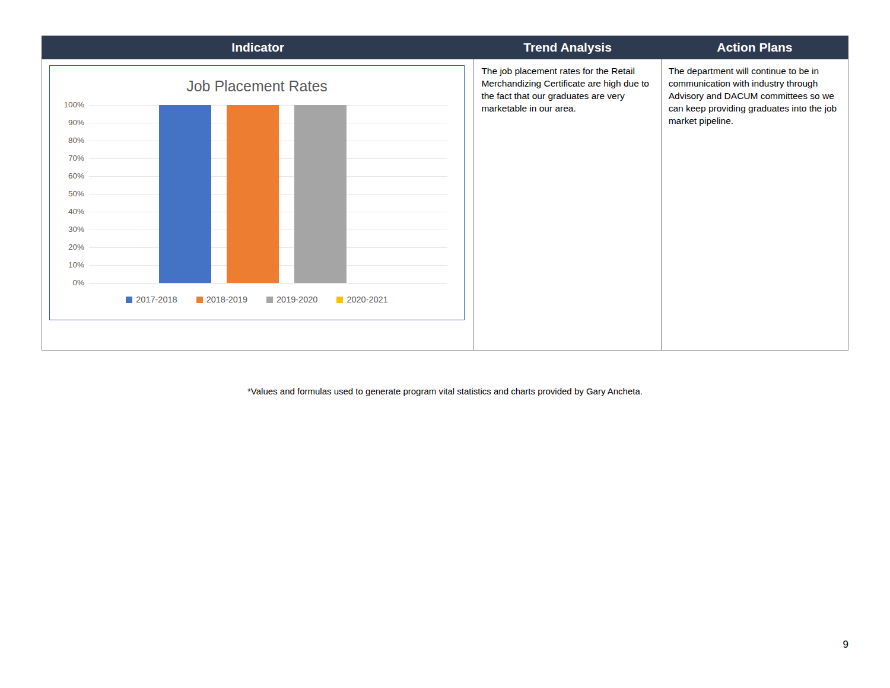| Indicator | Trend Analysis | Action Plans |
| --- | --- | --- |
| Job Placement Rates 100% 90% 80% 70% 60% 50% 40% 30% 20% 10% 0% 2017-2018 2018-2019 2019-2020 2020-2021 | The job placement rates for the Retail Merchandizing Certificate are high due to the fact that our graduates are very marketable in our area. | The department will continue to be in communication with industry through Advisory and DACUM committees so we can keep providing graduates into the job market pipeline. |
*Values and formulas used to generate program vital statistics and charts provided by Gary Ancheta.
9